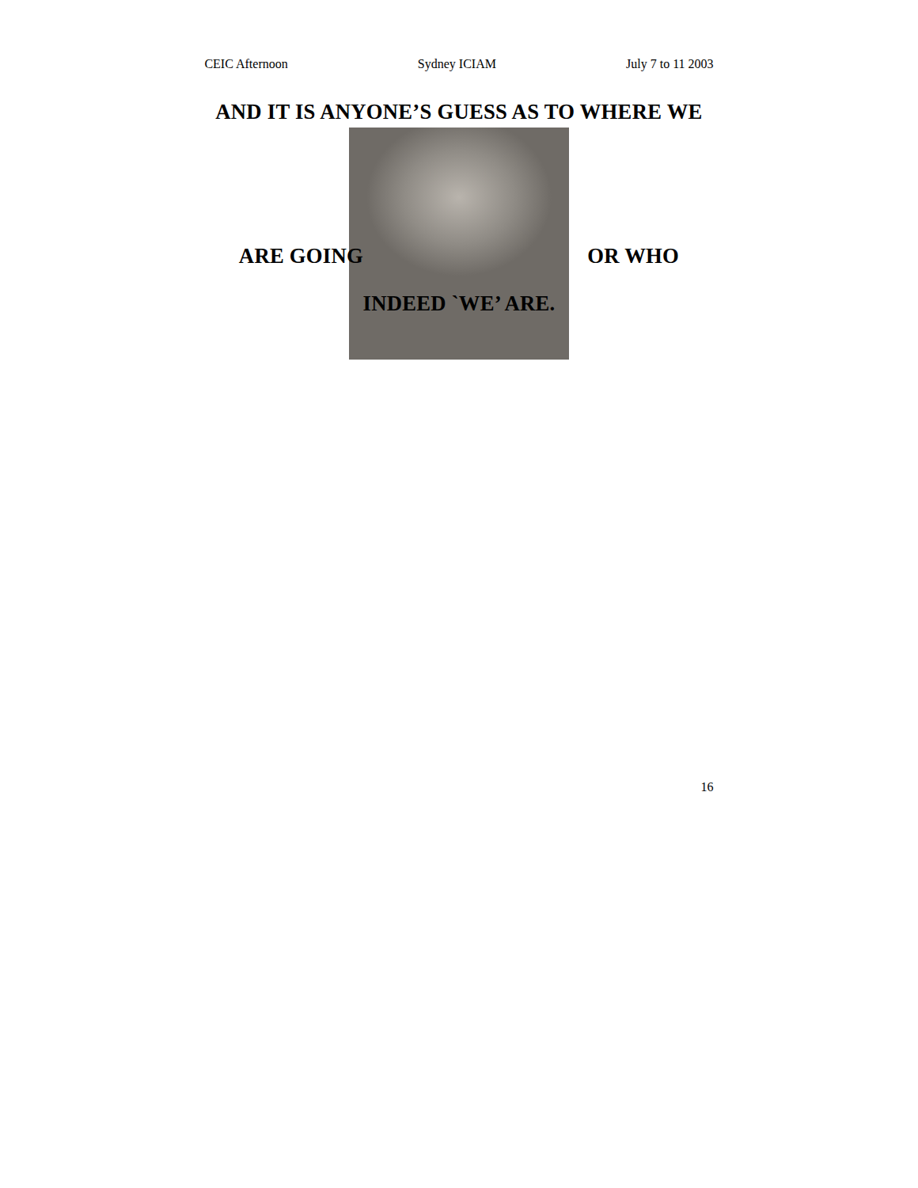CEIC Afternoon Sydney ICIAM July 7 to 11 2003
AND IT IS ANYONE’S GUESS AS TO WHERE WE
ARE GOING OR WHO
INDEED `WE’ ARE.
16